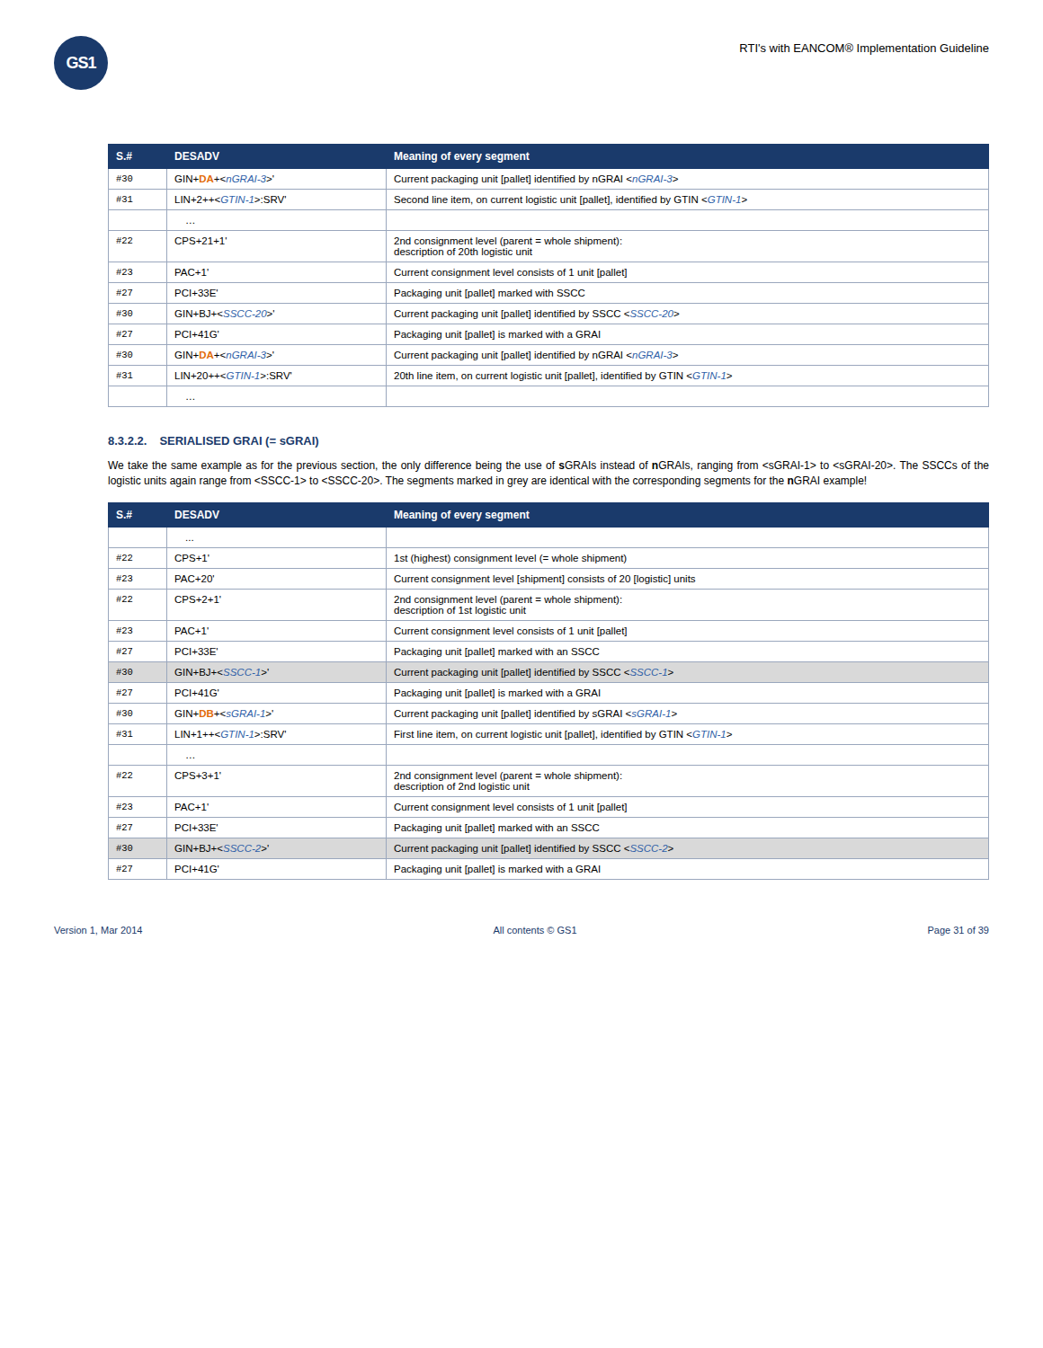GS1
RTI's with EANCOM® Implementation Guideline
| S.# | DESADV | Meaning of every segment |
| --- | --- | --- |
| #30 | GIN+ DA +< nGRAI-3 >' | Current packaging unit [pallet] identified by nGRAI < nGRAI-3 > |
| #31 | LIN+2++< GTIN-1 >:SRV' | Second line item, on current logistic unit [pallet], identified by GTIN < GTIN-1 > |
| | … | |
| #22 | CPS+21+1' | 2nd consignment level (parent = whole shipment): description of 20th logistic unit |
| #23 | PAC+1' | Current consignment level consists of 1 unit [pallet] |
| #27 | PCI+33E' | Packaging unit [pallet] marked with SSCC |
| #30 | GIN+BJ+< SSCC-20 >' | Current packaging unit [pallet] identified by SSCC < SSCC-20 > |
| #27 | PCI+41G' | Packaging unit [pallet] is marked with a GRAI |
| #30 | GIN+ DA +< nGRAI-3 >' | Current packaging unit [pallet] identified by nGRAI < nGRAI-3 > |
| #31 | LIN+20++< GTIN-1 >:SRV' | 20th line item, on current logistic unit [pallet], identified by GTIN < GTIN-1 > |
| | … | |
8.3.2.2. SERIALISED GRAI (= sGRAI)
We take the same example as for the previous section, the only difference being the use of s GRAIs instead of n GRAIs, ranging from <sGRAI-1> to <sGRAI-20>. The SSCCs of the logistic units again range from <SSCC-1> to <SSCC-20>. The segments marked in grey are identical with the corresponding segments for the n GRAI example!
| S.# | DESADV | Meaning of every segment |
| --- | --- | --- |
| | ... | |
| #22 | CPS+1' | 1st (highest) consignment level (= whole shipment) |
| #23 | PAC+20' | Current consignment level [shipment] consists of 20 [logistic] units |
| #22 | CPS+2+1' | 2nd consignment level (parent = whole shipment): description of 1st logistic unit |
| #23 | PAC+1' | Current consignment level consists of 1 unit [pallet] |
| #27 | PCI+33E' | Packaging unit [pallet] marked with an SSCC |
| #30 | GIN+BJ+< SSCC-1 >' | Current packaging unit [pallet] identified by SSCC < SSCC-1 > |
| #27 | PCI+41G' | Packaging unit [pallet] is marked with a GRAI |
| #30 | GIN+ DB +< sGRAI-1 >' | Current packaging unit [pallet] identified by sGRAI < sGRAI-1 > |
| #31 | LIN+1++< GTIN-1 >:SRV' | First line item, on current logistic unit [pallet], identified by GTIN < GTIN-1 > |
| | … | |
| #22 | CPS+3+1' | 2nd consignment level (parent = whole shipment): description of 2nd logistic unit |
| #23 | PAC+1' | Current consignment level consists of 1 unit [pallet] |
| #27 | PCI+33E' | Packaging unit [pallet] marked with an SSCC |
| #30 | GIN+BJ+< SSCC-2 >' | Current packaging unit [pallet] identified by SSCC < SSCC-2 > |
| #27 | PCI+41G' | Packaging unit [pallet] is marked with a GRAI |
Version 1, Mar 2014
All contents © GS1
Page 31 of 39